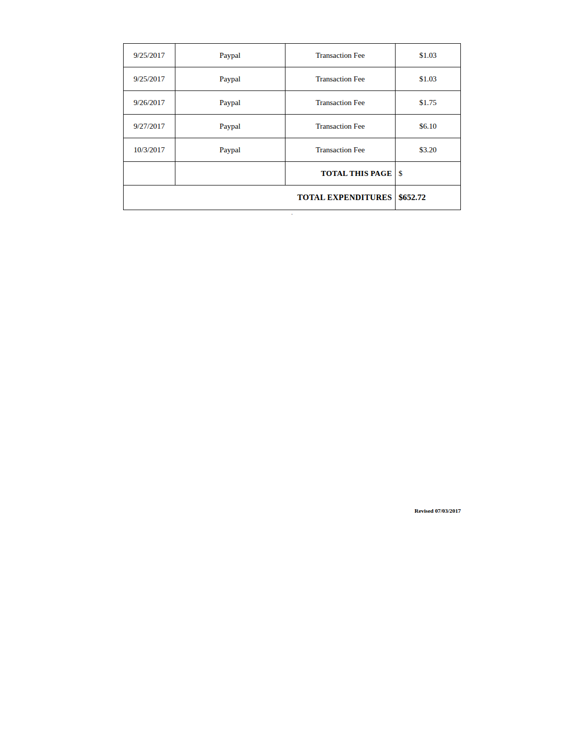| 9/25/2017 | Paypal | Transaction Fee | $1.03 |
| 9/25/2017 | Paypal | Transaction Fee | $1.03 |
| 9/26/2017 | Paypal | Transaction Fee | $1.75 |
| 9/27/2017 | Paypal | Transaction Fee | $6.10 |
| 10/3/2017 | Paypal | Transaction Fee | $3.20 |
| | | TOTAL THIS PAGE | $ |
| TOTAL EXPENDITURES | $652.72 |
·
Revised 07/03/2017